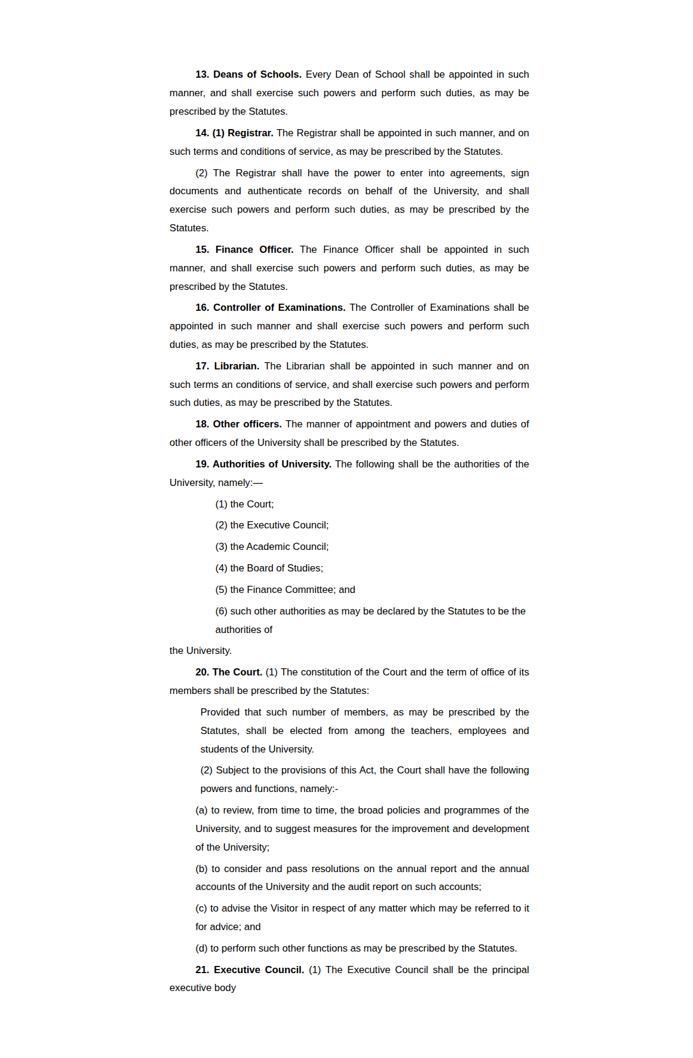13. Deans of Schools. Every Dean of School shall be appointed in such manner, and shall exercise such powers and perform such duties, as may be prescribed by the Statutes.
14. (1) Registrar. The Registrar shall be appointed in such manner, and on such terms and conditions of service, as may be prescribed by the Statutes.
(2) The Registrar shall have the power to enter into agreements, sign documents and authenticate records on behalf of the University, and shall exercise such powers and perform such duties, as may be prescribed by the Statutes.
15. Finance Officer. The Finance Officer shall be appointed in such manner, and shall exercise such powers and perform such duties, as may be prescribed by the Statutes.
16. Controller of Examinations. The Controller of Examinations shall be appointed in such manner and shall exercise such powers and perform such duties, as may be prescribed by the Statutes.
17. Librarian. The Librarian shall be appointed in such manner and on such terms an conditions of service, and shall exercise such powers and perform such duties, as may be prescribed by the Statutes.
18. Other officers. The manner of appointment and powers and duties of other officers of the University shall be prescribed by the Statutes.
19. Authorities of University. The following shall be the authorities of the University, namely:—
(1) the Court;
(2) the Executive Council;
(3) the Academic Council;
(4) the Board of Studies;
(5) the Finance Committee; and
(6) such other authorities as may be declared by the Statutes to be the authorities of
the University.
20. The Court. (1) The constitution of the Court and the term of office of its members shall be prescribed by the Statutes:
Provided that such number of members, as may be prescribed by the Statutes, shall be elected from among the teachers, employees and students of the University.
(2) Subject to the provisions of this Act, the Court shall have the following powers and functions, namely:-
(a) to review, from time to time, the broad policies and programmes of the University, and to suggest measures for the improvement and development of the University;
(b) to consider and pass resolutions on the annual report and the annual accounts of the University and the audit report on such accounts;
(c) to advise the Visitor in respect of any matter which may be referred to it for advice; and
(d) to perform such other functions as may be prescribed by the Statutes.
21. Executive Council. (1) The Executive Council shall be the principal executive body